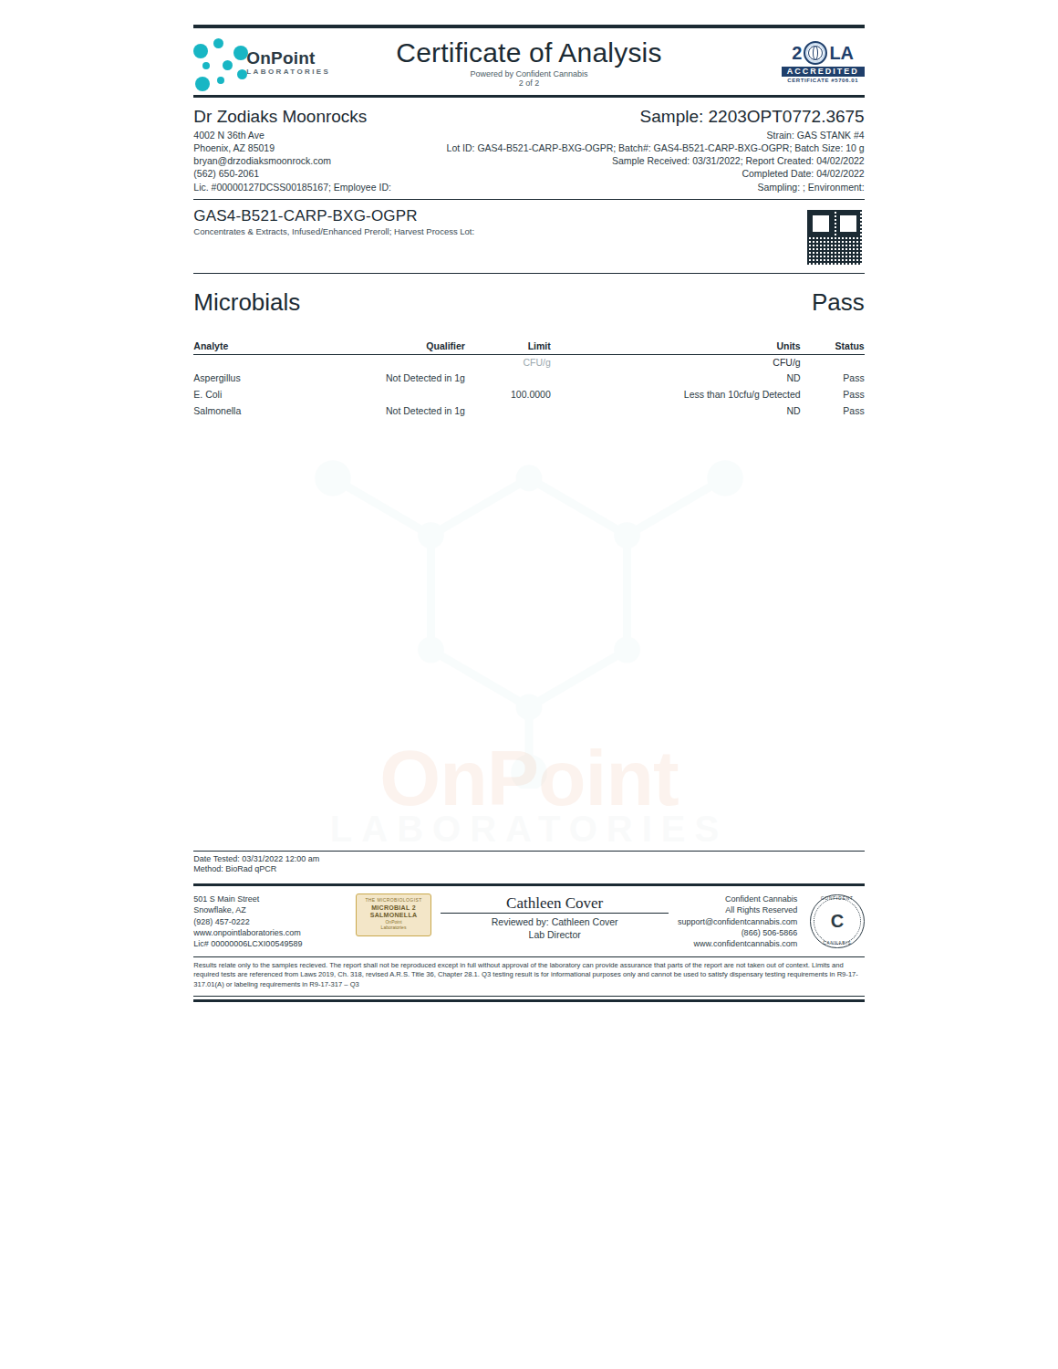OnPointLABORATORIES
Certificate of Analysis
Powered by Confident Cannabis
2 of 2
2 LA
ACCREDITED
CERTIFICATE #5706.01
Dr Zodiaks Moonrocks
4002 N 36th Ave
Phoenix, AZ 85019
bryan@drzodiaksmoonrock.com
(562) 650-2061
Lic. #00000127DCSS00185167; Employee ID:
Sample: 2203OPT0772.3675
Strain: GAS STANK #4
Lot ID: GAS4-B521-CARP-BXG-OGPR; Batch#: GAS4-B521-CARP-BXG-OGPR; Batch Size: 10 g
Sample Received: 03/31/2022; Report Created: 04/02/2022
Completed Date: 04/02/2022
Sampling: ; Environment:
GAS4-B521-CARP-BXG-OGPR
Concentrates & Extracts, Infused/Enhanced Preroll; Harvest Process Lot:
Microbials
Pass
OnPoint
LABORATORIES
| Analyte | Qualifier | Limit | Units | Status |
| --- | --- | --- | --- | --- |
| | | CFU/g | CFU/g | |
| Aspergillus | Not Detected in 1g | | ND | Pass |
| E. Coli | | 100.0000 | Less than 10cfu/g Detected | Pass |
| Salmonella | Not Detected in 1g | | ND | Pass |
Date Tested: 03/31/2022 12:00 am
Method: BioRad qPCR
501 S Main Street
Snowflake, AZ
(928) 457-0222
www.onpointlaboratories.com
Lic# 00000006LCXI00549589
THE MICROBIOLOGIST
MICROBIAL 2
SALMONELLA
OnPoint
Laboratories
Cathleen Cover
Reviewed by: Cathleen Cover
Lab Director
Confident Cannabis
All Rights Reserved
support@confidentcannabis.com
(866) 506-5866
www.confidentcannabis.com
C
CONFIDENT CANNABIS
Results relate only to the samples recieved. The report shall not be reproduced except in full without approval of the laboratory can provide assurance that parts of the report are not taken out of context. Limits and required tests are referenced from Laws 2019, Ch. 318, revised A.R.S. Title 36, Chapter 28.1. Q3 testing result is for informational purposes only and cannot be used to satisfy dispensary testing requirements in R9-17-317.01(A) or labeling requirements in R9-17-317 – Q3